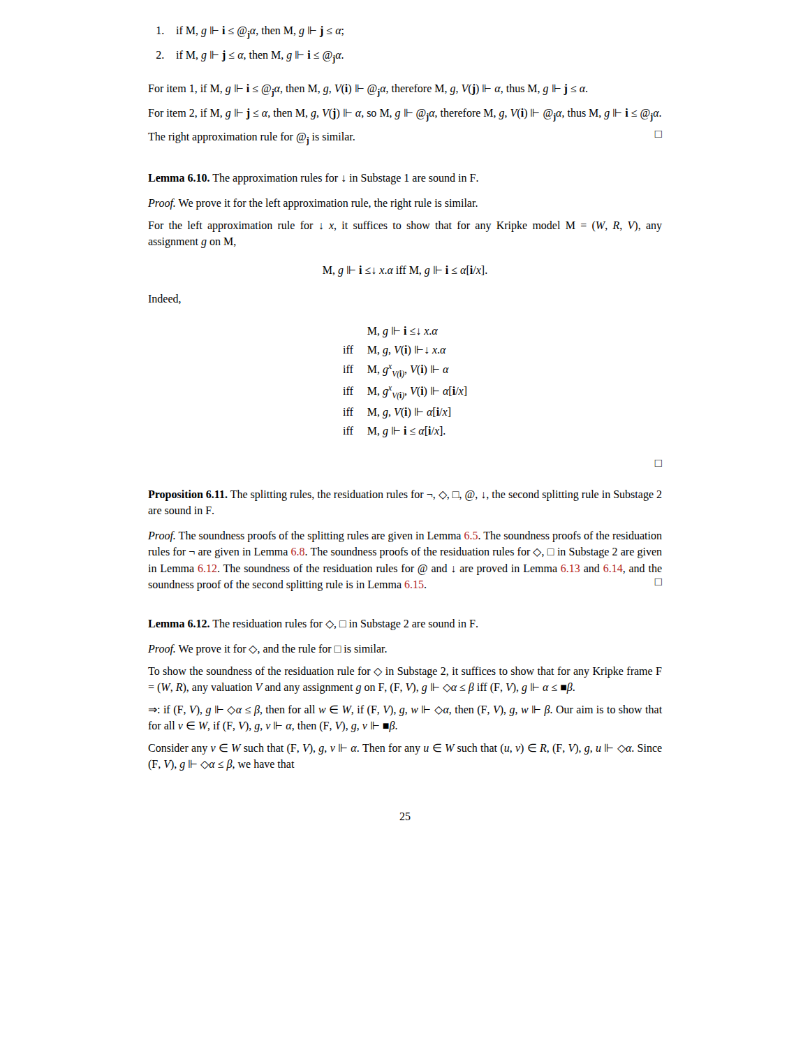if M, g ⊩ i ≤ @jα, then M, g ⊩ j ≤ α;
if M, g ⊩ j ≤ α, then M, g ⊩ i ≤ @jα.
For item 1, if M, g ⊩ i ≤ @jα, then M, g, V(i) ⊩ @jα, therefore M, g, V(j) ⊩ α, thus M, g ⊩ j ≤ α.
For item 2, if M, g ⊩ j ≤ α, then M, g, V(j) ⊩ α, so M, g ⊩ @jα, therefore M, g, V(i) ⊩ @jα, thus M, g ⊩ i ≤ @jα.
The right approximation rule for @j is similar. □
Lemma 6.10. The approximation rules for ↓ in Substage 1 are sound in F.
Proof. We prove it for the left approximation rule, the right rule is similar.
For the left approximation rule for ↓ x, it suffices to show that for any Kripke model M = (W, R, V), any assignment g on M,
M, g ⊩ i ≤↓ x.α iff M, g ⊩ i ≤ α[i/x].
Indeed,
| | M , g ⊩ i ≤↓ x . α |
| iff | M , g , V ( i ) ⊩↓ x . α |
| iff | M , g x V( i ) , V ( i ) ⊩ α |
| iff | M , g x V( i ) , V ( i ) ⊩ α [ i / x ] |
| iff | M , g , V ( i ) ⊩ α [ i / x ] |
| iff | M , g ⊩ i ≤ α [ i / x ]. |
□
Proposition 6.11. The splitting rules, the residuation rules for ¬, ◇, □, @, ↓, the second splitting rule in Substage 2 are sound in F.
Proof. The soundness proofs of the splitting rules are given in Lemma 6.5. The soundness proofs of the residuation rules for ¬ are given in Lemma 6.8. The soundness proofs of the residuation rules for ◇, □ in Substage 2 are given in Lemma 6.12. The soundness of the residuation rules for @ and ↓ are proved in Lemma 6.13 and 6.14, and the soundness proof of the second splitting rule is in Lemma 6.15. □
Lemma 6.12. The residuation rules for ◇, □ in Substage 2 are sound in F.
Proof. We prove it for ◇, and the rule for □ is similar.
To show the soundness of the residuation rule for ◇ in Substage 2, it suffices to show that for any Kripke frame F = (W, R), any valuation V and any assignment g on F, (F, V), g ⊩ ◇α ≤ β iff (F, V), g ⊩ α ≤ ■β.
⇒: if (F, V), g ⊩ ◇α ≤ β, then for all w ∈ W, if (F, V), g, w ⊩ ◇α, then (F, V), g, w ⊩ β. Our aim is to show that for all v ∈ W, if (F, V), g, v ⊩ α, then (F, V), g, v ⊩ ■β.
Consider any v ∈ W such that (F, V), g, v ⊩ α. Then for any u ∈ W such that (u, v) ∈ R, (F, V), g, u ⊩ ◇α. Since (F, V), g ⊩ ◇α ≤ β, we have that
25